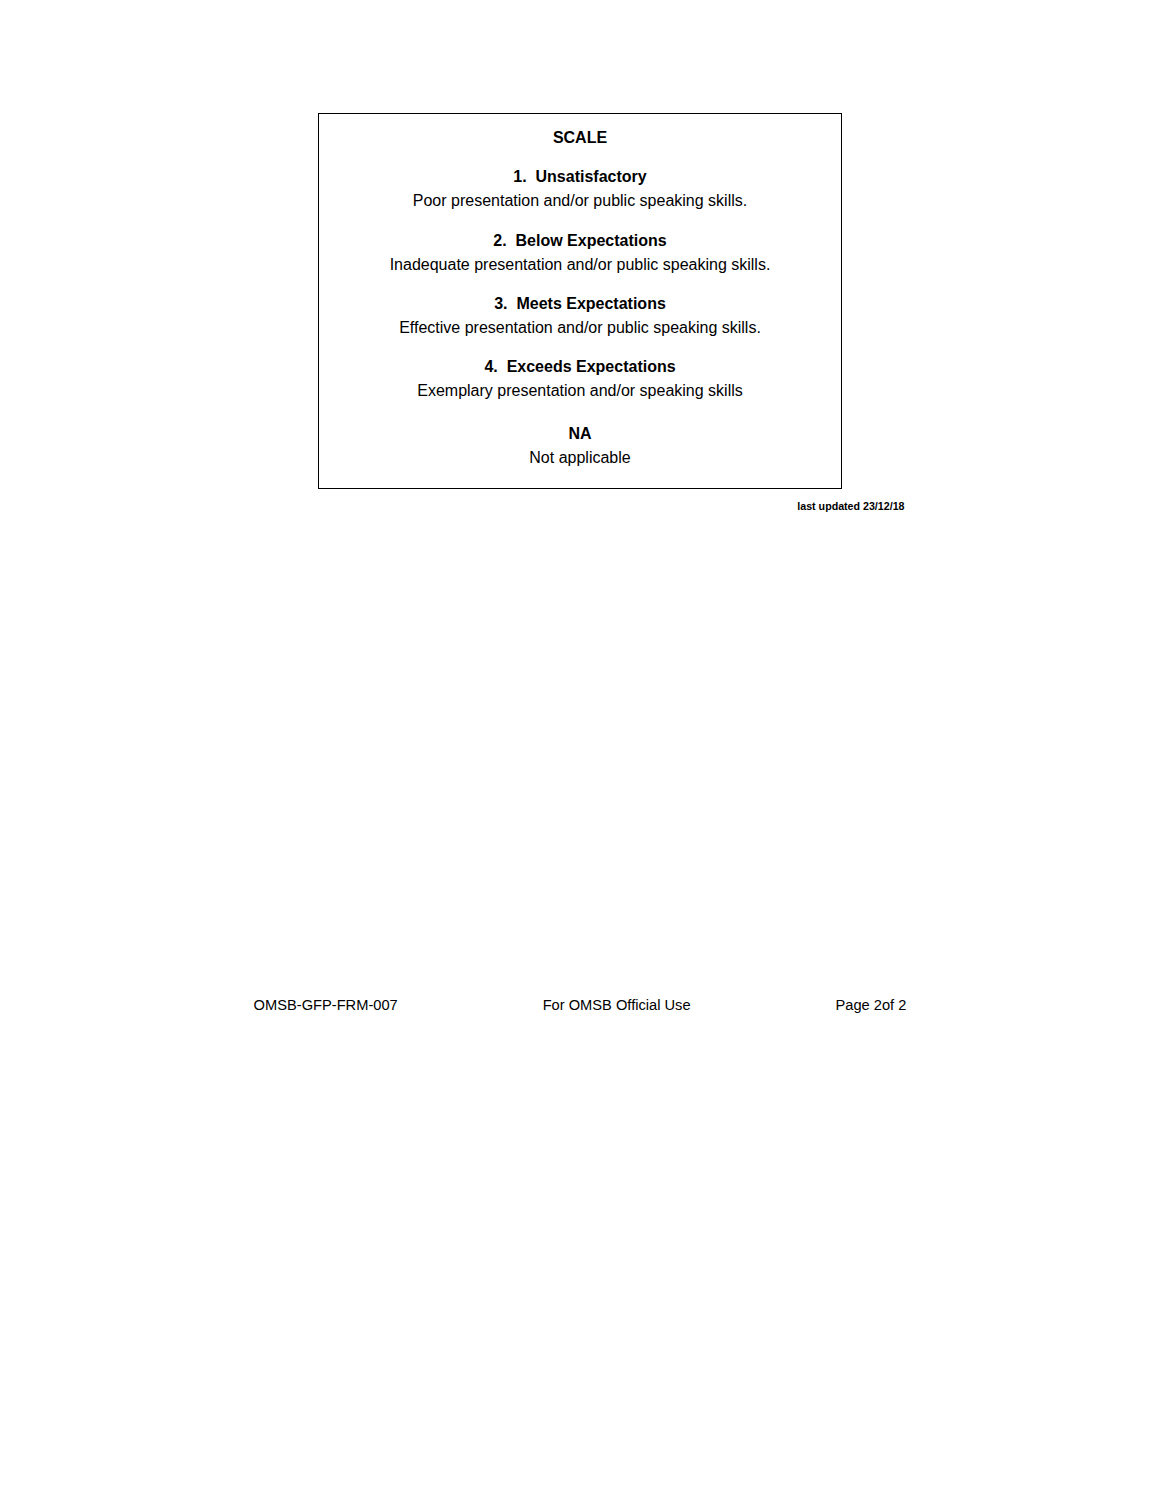SCALE
1. Unsatisfactory
Poor presentation and/or public speaking skills.
2. Below Expectations
Inadequate presentation and/or public speaking skills.
3. Meets Expectations
Effective presentation and/or public speaking skills.
4. Exceeds Expectations
Exemplary presentation and/or speaking skills
NA
Not applicable
last updated 23/12/18
OMSB-GFP-FRM-007
For OMSB Official Use
Page 2of 2